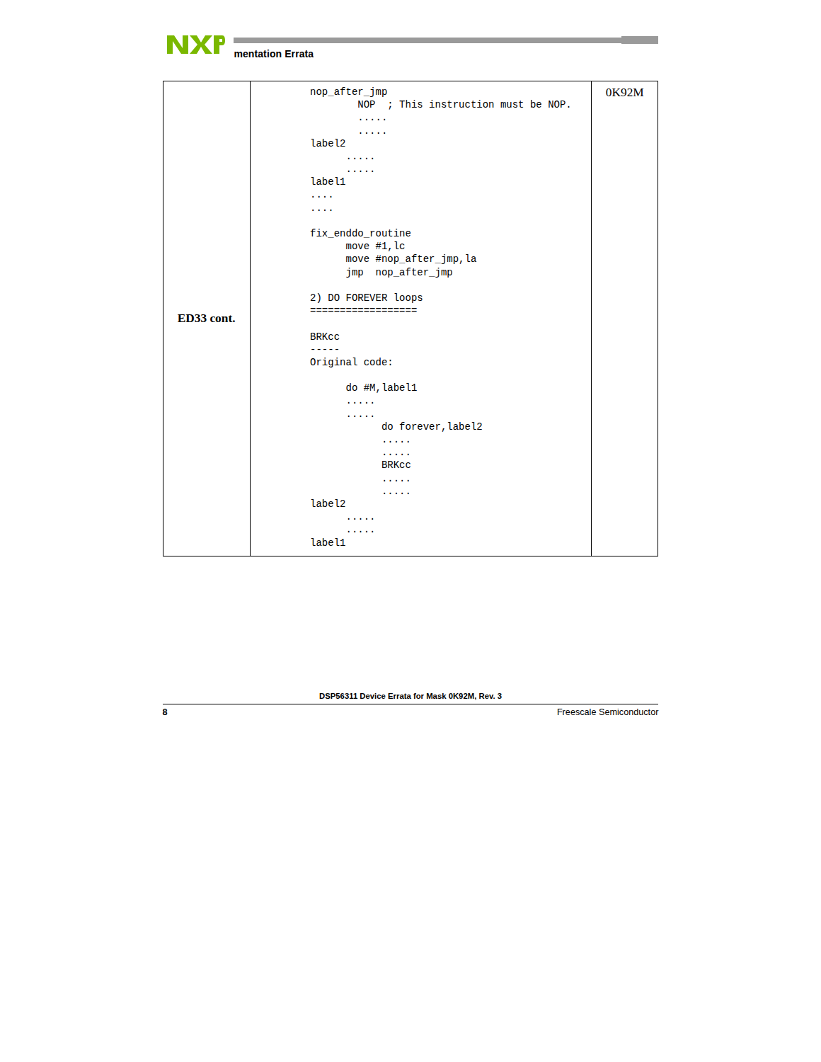mentation Errata
| ED33 cont. | nop_after_jmp NOP ; This instruction must be NOP. ..... ..... label2 ..... ..... label1 .... .... fix_enddo_routine move #1,lc move #nop_after_jmp,la jmp nop_after_jmp 2) DO FOREVER loops ================== BRKcc ----- Original code: do #M,label1 ..... ..... do forever,label2 ..... ..... BRKcc ..... ..... label2 ..... ..... label1 | 0K92M |
DSP56311 Device Errata for Mask 0K92M, Rev. 3
8 Freescale Semiconductor